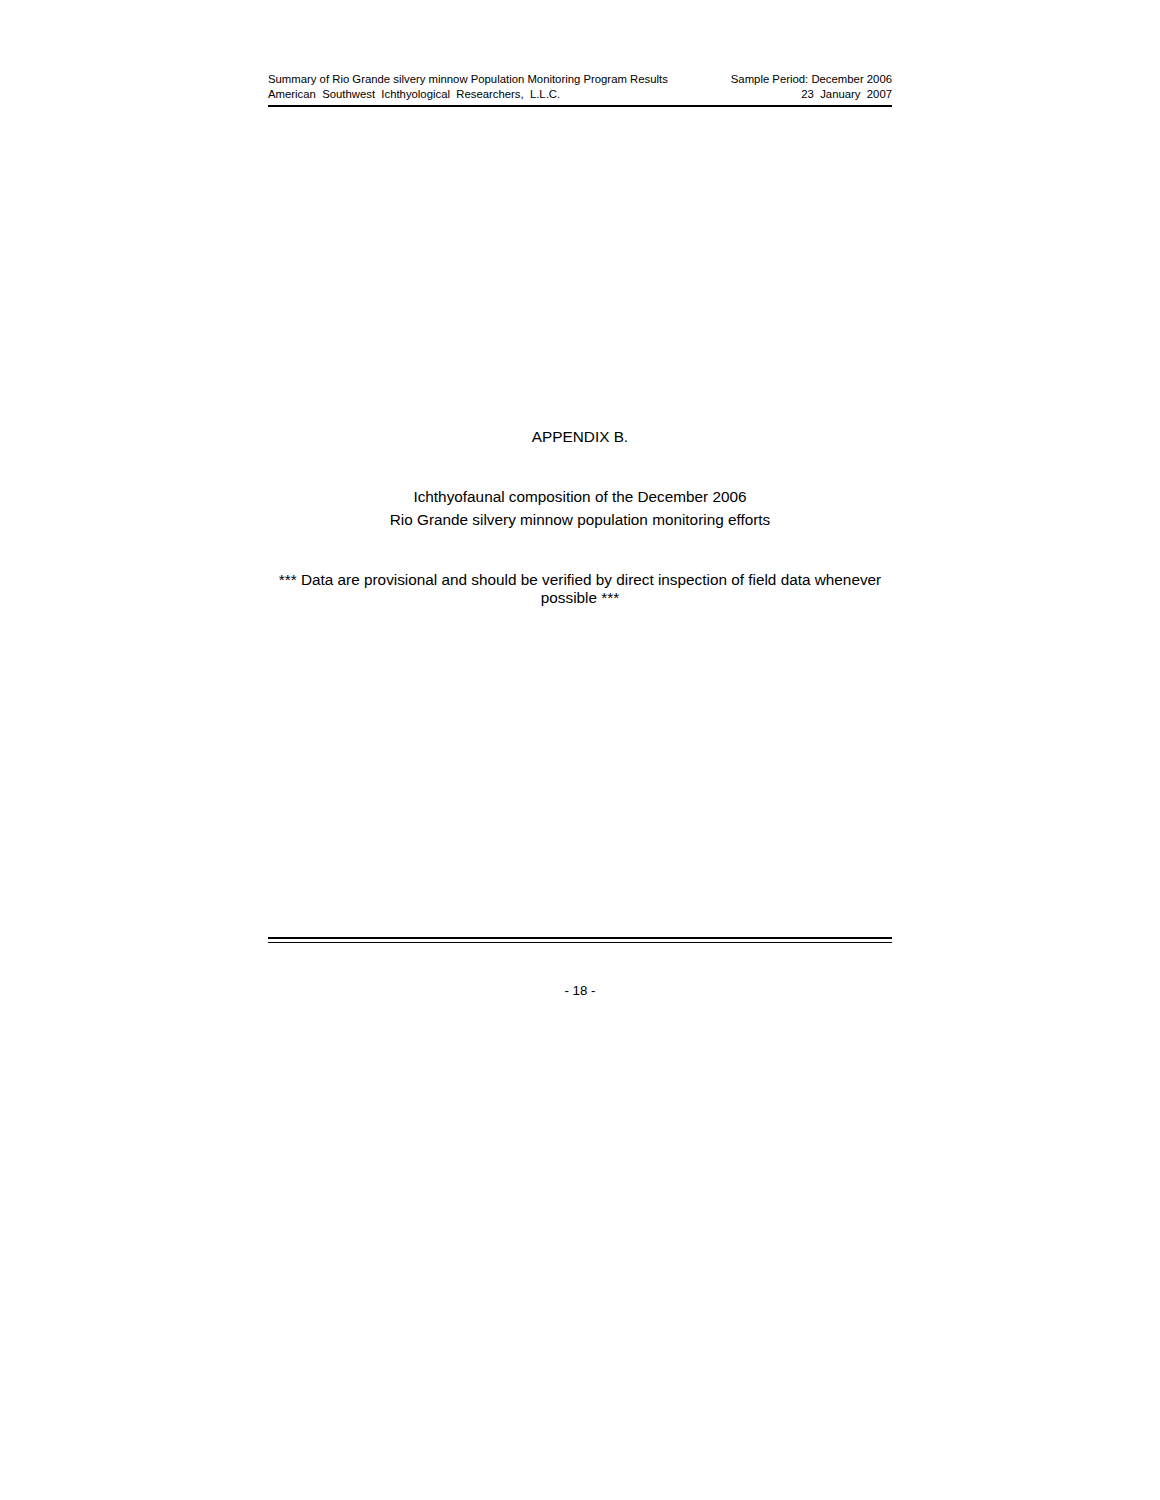| Summary of Rio Grande silvery minnow Population Monitoring Program Results | Sample Period: December 2006 |
| American Southwest Ichthyological Researchers, L.L.C. | 23 January 2007 |
APPENDIX B.
Ichthyofaunal composition of the December 2006
Rio Grande silvery minnow population monitoring efforts
*** Data are provisional and should be verified by direct inspection of field data whenever possible ***
- 18 -